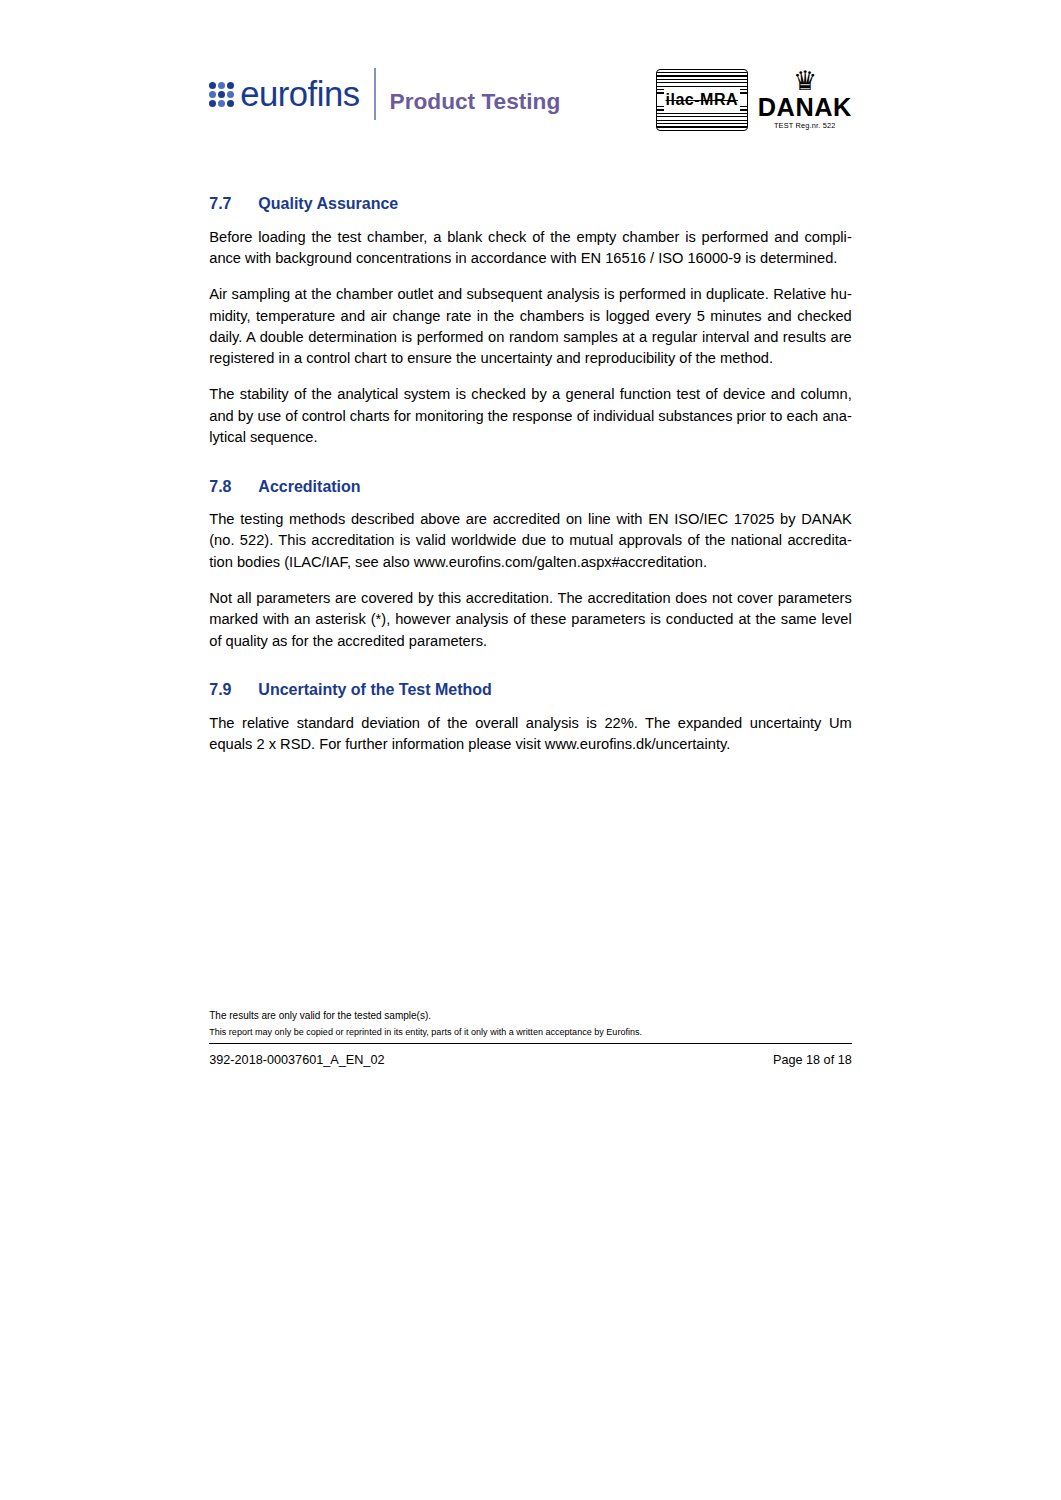eurofins
Product Testing
ilac-MRA
♛ DANAK TEST Reg.nr. 522
7.7 Quality Assurance
Before loading the test chamber, a blank check of the empty chamber is performed and compliance with background concentrations in accordance with EN 16516 / ISO 16000-9 is determined.
Air sampling at the chamber outlet and subsequent analysis is performed in duplicate. Relative humidity, temperature and air change rate in the chambers is logged every 5 minutes and checked daily. A double determination is performed on random samples at a regular interval and results are registered in a control chart to ensure the uncertainty and reproducibility of the method.
The stability of the analytical system is checked by a general function test of device and column, and by use of control charts for monitoring the response of individual substances prior to each analytical sequence.
7.8 Accreditation
The testing methods described above are accredited on line with EN ISO/IEC 17025 by DANAK (no. 522). This accreditation is valid worldwide due to mutual approvals of the national accreditation bodies (ILAC/IAF, see also www.eurofins.com/galten.aspx#accreditation.
Not all parameters are covered by this accreditation. The accreditation does not cover parameters marked with an asterisk (*), however analysis of these parameters is conducted at the same level of quality as for the accredited parameters.
7.9 Uncertainty of the Test Method
The relative standard deviation of the overall analysis is 22%. The expanded uncertainty Um equals 2 x RSD. For further information please visit www.eurofins.dk/uncertainty.
The results are only valid for the tested sample(s).
This report may only be copied or reprinted in its entity, parts of it only with a written acceptance by Eurofins.
392-2018-00037601_A_EN_02 Page 18 of 18